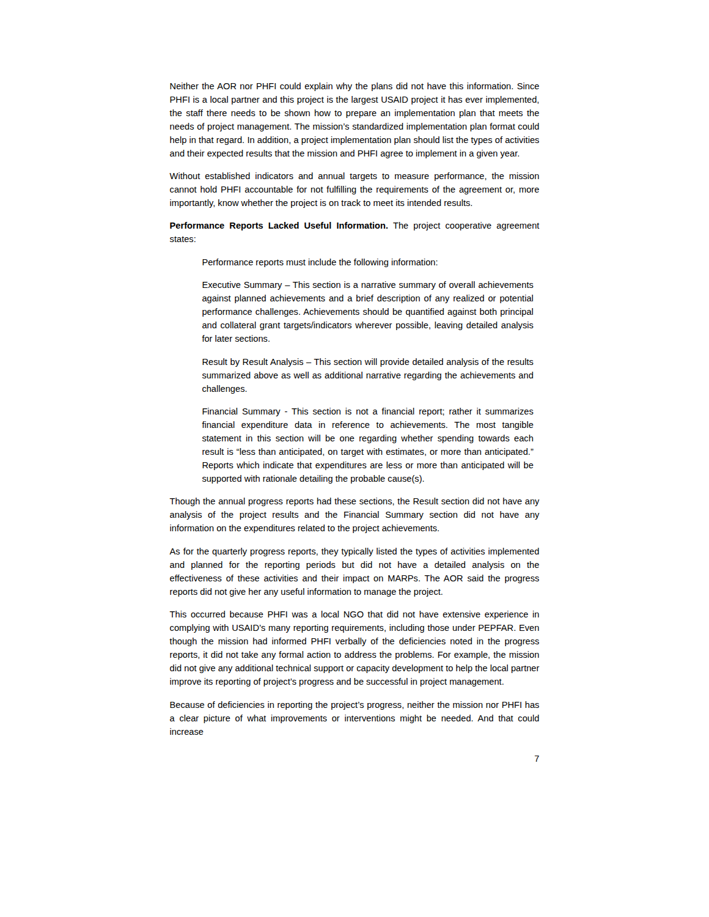Neither the AOR nor PHFI could explain why the plans did not have this information. Since PHFI is a local partner and this project is the largest USAID project it has ever implemented, the staff there needs to be shown how to prepare an implementation plan that meets the needs of project management. The mission’s standardized implementation plan format could help in that regard. In addition, a project implementation plan should list the types of activities and their expected results that the mission and PHFI agree to implement in a given year.
Without established indicators and annual targets to measure performance, the mission cannot hold PHFI accountable for not fulfilling the requirements of the agreement or, more importantly, know whether the project is on track to meet its intended results.
Performance Reports Lacked Useful Information. The project cooperative agreement states:
Performance reports must include the following information:
Executive Summary – This section is a narrative summary of overall achievements against planned achievements and a brief description of any realized or potential performance challenges. Achievements should be quantified against both principal and collateral grant targets/indicators wherever possible, leaving detailed analysis for later sections.
Result by Result Analysis – This section will provide detailed analysis of the results summarized above as well as additional narrative regarding the achievements and challenges.
Financial Summary - This section is not a financial report; rather it summarizes financial expenditure data in reference to achievements. The most tangible statement in this section will be one regarding whether spending towards each result is “less than anticipated, on target with estimates, or more than anticipated.” Reports which indicate that expenditures are less or more than anticipated will be supported with rationale detailing the probable cause(s).
Though the annual progress reports had these sections, the Result section did not have any analysis of the project results and the Financial Summary section did not have any information on the expenditures related to the project achievements.
As for the quarterly progress reports, they typically listed the types of activities implemented and planned for the reporting periods but did not have a detailed analysis on the effectiveness of these activities and their impact on MARPs. The AOR said the progress reports did not give her any useful information to manage the project.
This occurred because PHFI was a local NGO that did not have extensive experience in complying with USAID’s many reporting requirements, including those under PEPFAR. Even though the mission had informed PHFI verbally of the deficiencies noted in the progress reports, it did not take any formal action to address the problems. For example, the mission did not give any additional technical support or capacity development to help the local partner improve its reporting of project’s progress and be successful in project management.
Because of deficiencies in reporting the project’s progress, neither the mission nor PHFI has a clear picture of what improvements or interventions might be needed. And that could increase
7